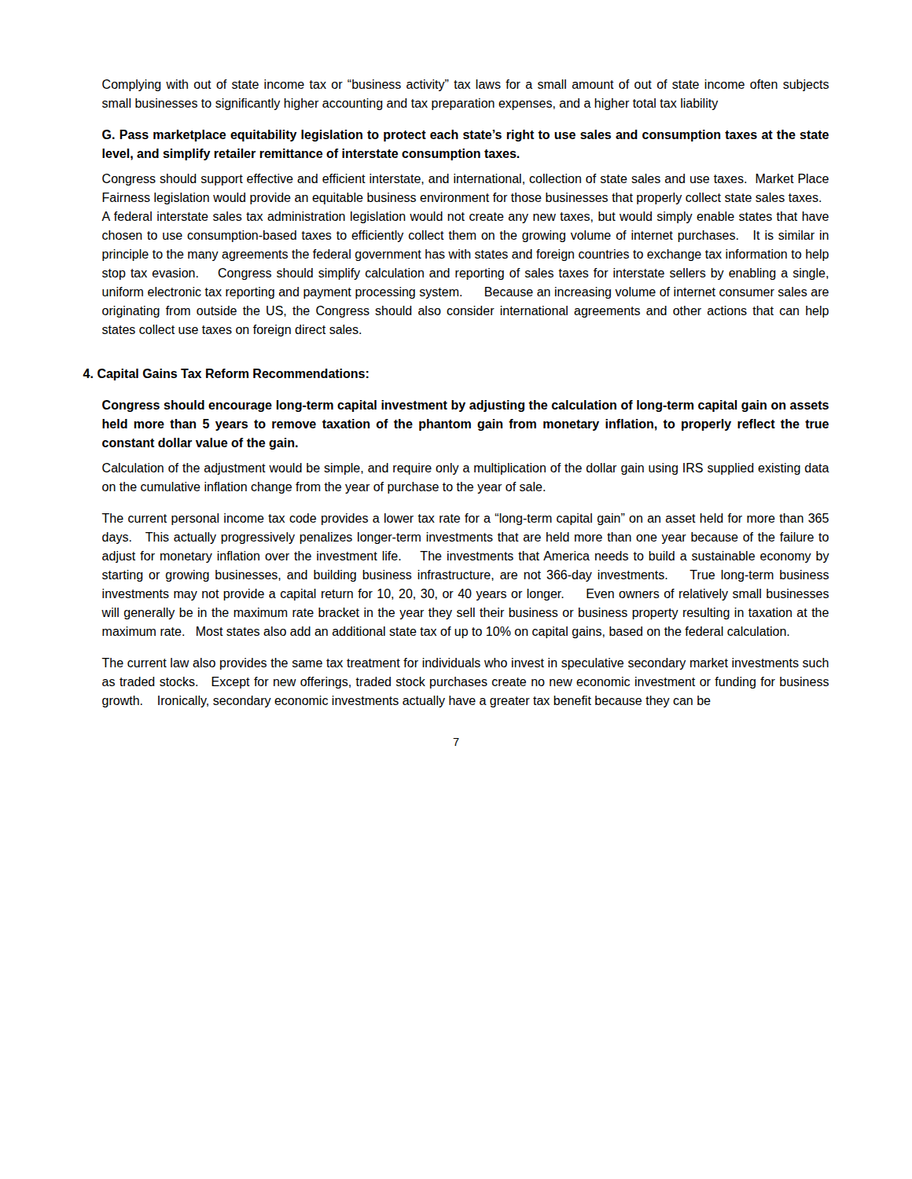Complying with out of state income tax or “business activity” tax laws for a small amount of out of state income often subjects small businesses to significantly higher accounting and tax preparation expenses, and a higher total tax liability
G. Pass marketplace equitability legislation to protect each state’s right to use sales and consumption taxes at the state level, and simplify retailer remittance of interstate consumption taxes.
Congress should support effective and efficient interstate, and international, collection of state sales and use taxes. Market Place Fairness legislation would provide an equitable business environment for those businesses that properly collect state sales taxes. A federal interstate sales tax administration legislation would not create any new taxes, but would simply enable states that have chosen to use consumption-based taxes to efficiently collect them on the growing volume of internet purchases. It is similar in principle to the many agreements the federal government has with states and foreign countries to exchange tax information to help stop tax evasion. Congress should simplify calculation and reporting of sales taxes for interstate sellers by enabling a single, uniform electronic tax reporting and payment processing system. Because an increasing volume of internet consumer sales are originating from outside the US, the Congress should also consider international agreements and other actions that can help states collect use taxes on foreign direct sales.
4. Capital Gains Tax Reform Recommendations:
Congress should encourage long-term capital investment by adjusting the calculation of long-term capital gain on assets held more than 5 years to remove taxation of the phantom gain from monetary inflation, to properly reflect the true constant dollar value of the gain.
Calculation of the adjustment would be simple, and require only a multiplication of the dollar gain using IRS supplied existing data on the cumulative inflation change from the year of purchase to the year of sale.
The current personal income tax code provides a lower tax rate for a “long-term capital gain” on an asset held for more than 365 days. This actually progressively penalizes longer-term investments that are held more than one year because of the failure to adjust for monetary inflation over the investment life. The investments that America needs to build a sustainable economy by starting or growing businesses, and building business infrastructure, are not 366-day investments. True long-term business investments may not provide a capital return for 10, 20, 30, or 40 years or longer. Even owners of relatively small businesses will generally be in the maximum rate bracket in the year they sell their business or business property resulting in taxation at the maximum rate. Most states also add an additional state tax of up to 10% on capital gains, based on the federal calculation.
The current law also provides the same tax treatment for individuals who invest in speculative secondary market investments such as traded stocks. Except for new offerings, traded stock purchases create no new economic investment or funding for business growth. Ironically, secondary economic investments actually have a greater tax benefit because they can be
7